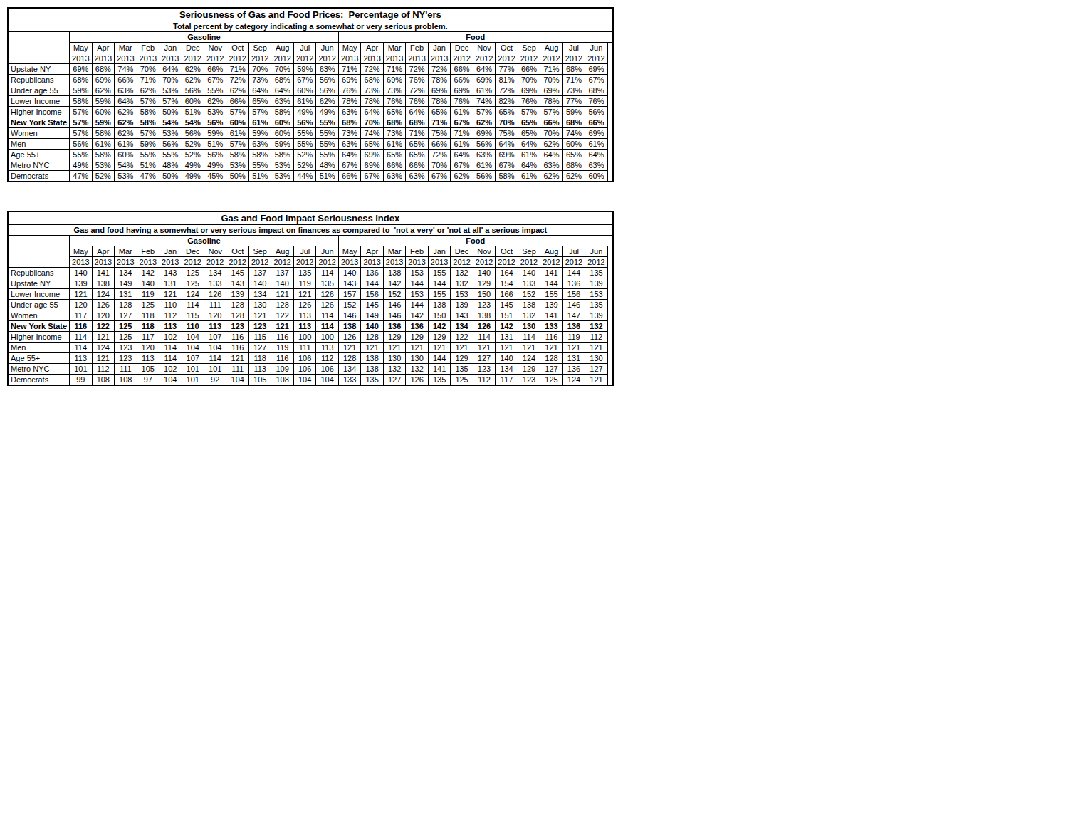| Seriousness of Gas and Food Prices: Percentage of NY'ers |
| Total percent by category indicating a somewhat or very serious problem. |
| | Gasoline | Food |
| | May | Apr | Mar | Feb | Jan | Dec | Nov | Oct | Sep | Aug | Jul | Jun | May | Apr | Mar | Feb | Jan | Dec | Nov | Oct | Sep | Aug | Jul | Jun | |
| | 2013 | 2013 | 2013 | 2013 | 2013 | 2012 | 2012 | 2012 | 2012 | 2012 | 2012 | 2012 | 2013 | 2013 | 2013 | 2013 | 2013 | 2012 | 2012 | 2012 | 2012 | 2012 | 2012 | 2012 | |
| Upstate NY | 69% | 68% | 74% | 70% | 64% | 62% | 66% | 71% | 70% | 70% | 59% | 63% | 71% | 72% | 71% | 72% | 72% | 66% | 64% | 77% | 66% | 71% | 68% | 69% | |
| Republicans | 68% | 69% | 66% | 71% | 70% | 62% | 67% | 72% | 73% | 68% | 67% | 56% | 69% | 68% | 69% | 76% | 78% | 66% | 69% | 81% | 70% | 70% | 71% | 67% | |
| Under age 55 | 59% | 62% | 63% | 62% | 53% | 56% | 55% | 62% | 64% | 64% | 60% | 56% | 76% | 73% | 73% | 72% | 69% | 69% | 61% | 72% | 69% | 69% | 73% | 68% | |
| Lower Income | 58% | 59% | 64% | 57% | 57% | 60% | 62% | 66% | 65% | 63% | 61% | 62% | 78% | 78% | 76% | 76% | 78% | 76% | 74% | 82% | 76% | 78% | 77% | 76% | |
| Higher Income | 57% | 60% | 62% | 58% | 50% | 51% | 53% | 57% | 57% | 58% | 49% | 49% | 63% | 64% | 65% | 64% | 65% | 61% | 57% | 65% | 57% | 57% | 59% | 56% | |
| New York State | 57% | 59% | 62% | 58% | 54% | 54% | 56% | 60% | 61% | 60% | 56% | 55% | 68% | 70% | 68% | 68% | 71% | 67% | 62% | 70% | 65% | 66% | 68% | 66% | |
| Women | 57% | 58% | 62% | 57% | 53% | 56% | 59% | 61% | 59% | 60% | 55% | 55% | 73% | 74% | 73% | 71% | 75% | 71% | 69% | 75% | 65% | 70% | 74% | 69% | |
| Men | 56% | 61% | 61% | 59% | 56% | 52% | 51% | 57% | 63% | 59% | 55% | 55% | 63% | 65% | 61% | 65% | 66% | 61% | 56% | 64% | 64% | 62% | 60% | 61% | |
| Age 55+ | 55% | 58% | 60% | 55% | 55% | 52% | 56% | 58% | 58% | 58% | 52% | 55% | 64% | 69% | 65% | 65% | 72% | 64% | 63% | 69% | 61% | 64% | 65% | 64% | |
| Metro NYC | 49% | 53% | 54% | 51% | 48% | 49% | 49% | 53% | 55% | 53% | 52% | 48% | 67% | 69% | 66% | 66% | 70% | 67% | 61% | 67% | 64% | 63% | 68% | 63% | |
| Democrats | 47% | 52% | 53% | 47% | 50% | 49% | 45% | 50% | 51% | 53% | 44% | 51% | 66% | 67% | 63% | 63% | 67% | 62% | 56% | 58% | 61% | 62% | 62% | 60% | |
| Gas and Food Impact Seriousness Index |
| Gas and food having a somewhat or very serious impact on finances as compared to 'not a very' or 'not at all' a serious impact |
| | Gasoline | Food |
| | May | Apr | Mar | Feb | Jan | Dec | Nov | Oct | Sep | Aug | Jul | Jun | May | Apr | Mar | Feb | Jan | Dec | Nov | Oct | Sep | Aug | Jul | Jun | |
| | 2013 | 2013 | 2013 | 2013 | 2013 | 2012 | 2012 | 2012 | 2012 | 2012 | 2012 | 2012 | 2013 | 2013 | 2013 | 2013 | 2013 | 2012 | 2012 | 2012 | 2012 | 2012 | 2012 | 2012 | |
| Republicans | 140 | 141 | 134 | 142 | 143 | 125 | 134 | 145 | 137 | 137 | 135 | 114 | 140 | 136 | 138 | 153 | 155 | 132 | 140 | 164 | 140 | 141 | 144 | 135 | |
| Upstate NY | 139 | 138 | 149 | 140 | 131 | 125 | 133 | 143 | 140 | 140 | 119 | 135 | 143 | 144 | 142 | 144 | 144 | 132 | 129 | 154 | 133 | 144 | 136 | 139 | |
| Lower Income | 121 | 124 | 131 | 119 | 121 | 124 | 126 | 139 | 134 | 121 | 121 | 126 | 157 | 156 | 152 | 153 | 155 | 153 | 150 | 166 | 152 | 155 | 156 | 153 | |
| Under age 55 | 120 | 126 | 128 | 125 | 110 | 114 | 111 | 128 | 130 | 128 | 126 | 126 | 152 | 145 | 146 | 144 | 138 | 139 | 123 | 145 | 138 | 139 | 146 | 135 | |
| Women | 117 | 120 | 127 | 118 | 112 | 115 | 120 | 128 | 121 | 122 | 113 | 114 | 146 | 149 | 146 | 142 | 150 | 143 | 138 | 151 | 132 | 141 | 147 | 139 | |
| New York State | 116 | 122 | 125 | 118 | 113 | 110 | 113 | 123 | 123 | 121 | 113 | 114 | 138 | 140 | 136 | 136 | 142 | 134 | 126 | 142 | 130 | 133 | 136 | 132 | |
| Higher Income | 114 | 121 | 125 | 117 | 102 | 104 | 107 | 116 | 115 | 116 | 100 | 100 | 126 | 128 | 129 | 129 | 129 | 122 | 114 | 131 | 114 | 116 | 119 | 112 | |
| Men | 114 | 124 | 123 | 120 | 114 | 104 | 104 | 116 | 127 | 119 | 111 | 113 | 121 | 121 | 121 | 121 | 121 | 121 | 121 | 121 | 121 | 121 | 121 | 121 | |
| Age 55+ | 113 | 121 | 123 | 113 | 114 | 107 | 114 | 121 | 118 | 116 | 106 | 112 | 128 | 138 | 130 | 130 | 144 | 129 | 127 | 140 | 124 | 128 | 131 | 130 | |
| Metro NYC | 101 | 112 | 111 | 105 | 102 | 101 | 101 | 111 | 113 | 109 | 106 | 106 | 134 | 138 | 132 | 132 | 141 | 135 | 123 | 134 | 129 | 127 | 136 | 127 | |
| Democrats | 99 | 108 | 108 | 97 | 104 | 101 | 92 | 104 | 105 | 108 | 104 | 104 | 133 | 135 | 127 | 126 | 135 | 125 | 112 | 117 | 123 | 125 | 124 | 121 | |